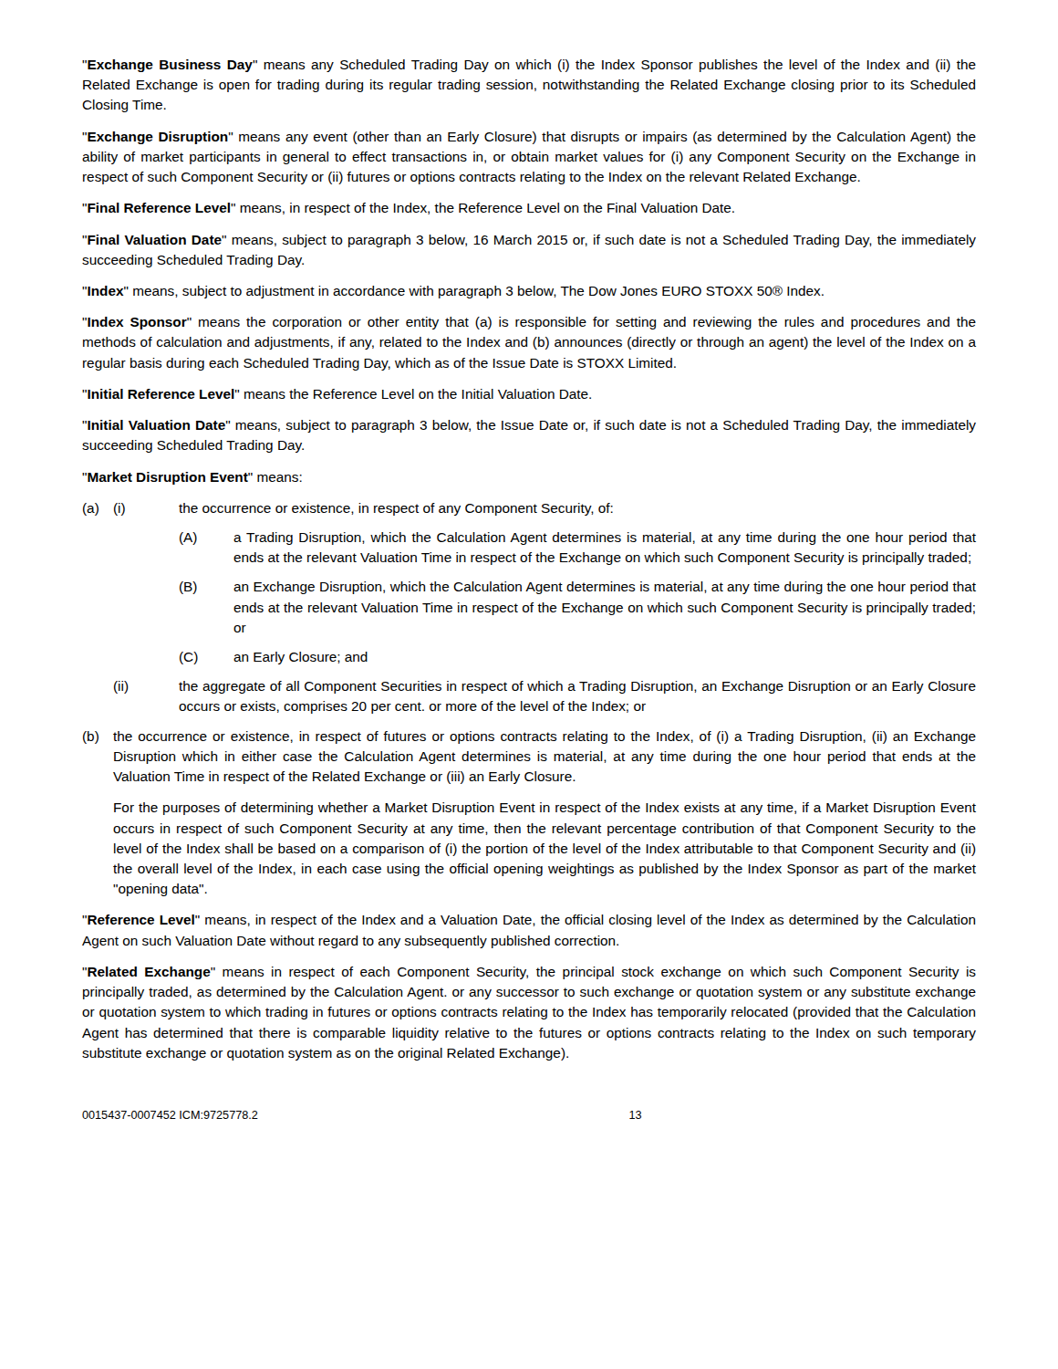"Exchange Business Day" means any Scheduled Trading Day on which (i) the Index Sponsor publishes the level of the Index and (ii) the Related Exchange is open for trading during its regular trading session, notwithstanding the Related Exchange closing prior to its Scheduled Closing Time.
"Exchange Disruption" means any event (other than an Early Closure) that disrupts or impairs (as determined by the Calculation Agent) the ability of market participants in general to effect transactions in, or obtain market values for (i) any Component Security on the Exchange in respect of such Component Security or (ii) futures or options contracts relating to the Index on the relevant Related Exchange.
"Final Reference Level" means, in respect of the Index, the Reference Level on the Final Valuation Date.
"Final Valuation Date" means, subject to paragraph 3 below, 16 March 2015 or, if such date is not a Scheduled Trading Day, the immediately succeeding Scheduled Trading Day.
"Index" means, subject to adjustment in accordance with paragraph 3 below, The Dow Jones EURO STOXX 50® Index.
"Index Sponsor" means the corporation or other entity that (a) is responsible for setting and reviewing the rules and procedures and the methods of calculation and adjustments, if any, related to the Index and (b) announces (directly or through an agent) the level of the Index on a regular basis during each Scheduled Trading Day, which as of the Issue Date is STOXX Limited.
"Initial Reference Level" means the Reference Level on the Initial Valuation Date.
"Initial Valuation Date" means, subject to paragraph 3 below, the Issue Date or, if such date is not a Scheduled Trading Day, the immediately succeeding Scheduled Trading Day.
"Market Disruption Event" means:
(a)
(i)
the occurrence or existence, in respect of any Component Security, of:
(A)
a Trading Disruption, which the Calculation Agent determines is material, at any time during the one hour period that ends at the relevant Valuation Time in respect of the Exchange on which such Component Security is principally traded;
(B)
an Exchange Disruption, which the Calculation Agent determines is material, at any time during the one hour period that ends at the relevant Valuation Time in respect of the Exchange on which such Component Security is principally traded; or
(C)
an Early Closure; and
(ii)
the aggregate of all Component Securities in respect of which a Trading Disruption, an Exchange Disruption or an Early Closure occurs or exists, comprises 20 per cent. or more of the level of the Index; or
(b)
the occurrence or existence, in respect of futures or options contracts relating to the Index, of (i) a Trading Disruption, (ii) an Exchange Disruption which in either case the Calculation Agent determines is material, at any time during the one hour period that ends at the Valuation Time in respect of the Related Exchange or (iii) an Early Closure.
For the purposes of determining whether a Market Disruption Event in respect of the Index exists at any time, if a Market Disruption Event occurs in respect of such Component Security at any time, then the relevant percentage contribution of that Component Security to the level of the Index shall be based on a comparison of (i) the portion of the level of the Index attributable to that Component Security and (ii) the overall level of the Index, in each case using the official opening weightings as published by the Index Sponsor as part of the market "opening data".
"Reference Level" means, in respect of the Index and a Valuation Date, the official closing level of the Index as determined by the Calculation Agent on such Valuation Date without regard to any subsequently published correction.
"Related Exchange" means in respect of each Component Security, the principal stock exchange on which such Component Security is principally traded, as determined by the Calculation Agent. or any successor to such exchange or quotation system or any substitute exchange or quotation system to which trading in futures or options contracts relating to the Index has temporarily relocated (provided that the Calculation Agent has determined that there is comparable liquidity relative to the futures or options contracts relating to the Index on such temporary substitute exchange or quotation system as on the original Related Exchange).
0015437-0007452 ICM:9725778.2
13